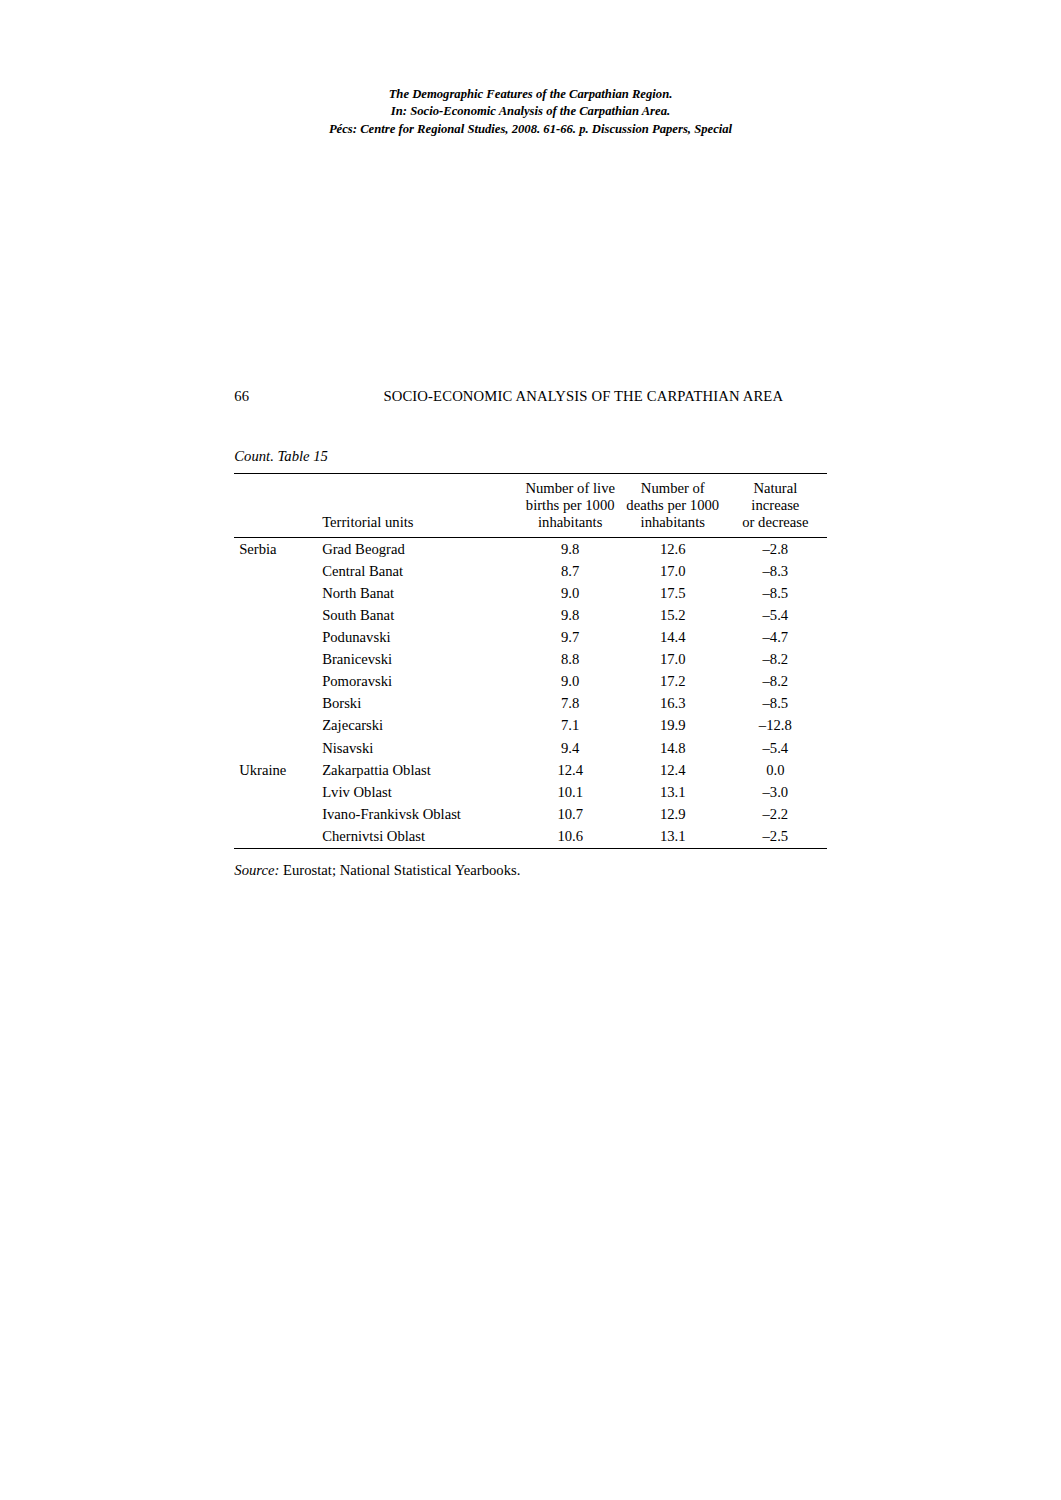The Demographic Features of the Carpathian Region. In: Socio-Economic Analysis of the Carpathian Area. Pécs: Centre for Regional Studies, 2008. 61-66. p. Discussion Papers, Special
66
SOCIO-ECONOMIC ANALYSIS OF THE CARPATHIAN AREA
Count. Table 15
| | Territorial units | Number of live births per 1000 inhabitants | Number of deaths per 1000 inhabitants | Natural increase or decrease |
| --- | --- | --- | --- | --- |
| Serbia | Grad Beograd | 9.8 | 12.6 | – 2.8 |
| | Central Banat | 8.7 | 17.0 | – 8.3 |
| | North Banat | 9.0 | 17.5 | – 8.5 |
| | South Banat | 9.8 | 15.2 | – 5.4 |
| | Podunavski | 9.7 | 14.4 | – 4.7 |
| | Branicevski | 8.8 | 17.0 | – 8.2 |
| | Pomoravski | 9.0 | 17.2 | – 8.2 |
| | Borski | 7.8 | 16.3 | – 8.5 |
| | Zajecarski | 7.1 | 19.9 | – 12.8 |
| | Nisavski | 9.4 | 14.8 | – 5.4 |
| Ukraine | Zakarpattia Oblast | 12.4 | 12.4 | 0.0 |
| | Lviv Oblast | 10.1 | 13.1 | – 3.0 |
| | Ivano-Frankivsk Oblast | 10.7 | 12.9 | – 2.2 |
| | Chernivtsi Oblast | 10.6 | 13.1 | – 2.5 |
Source: Eurostat; National Statistical Yearbooks.